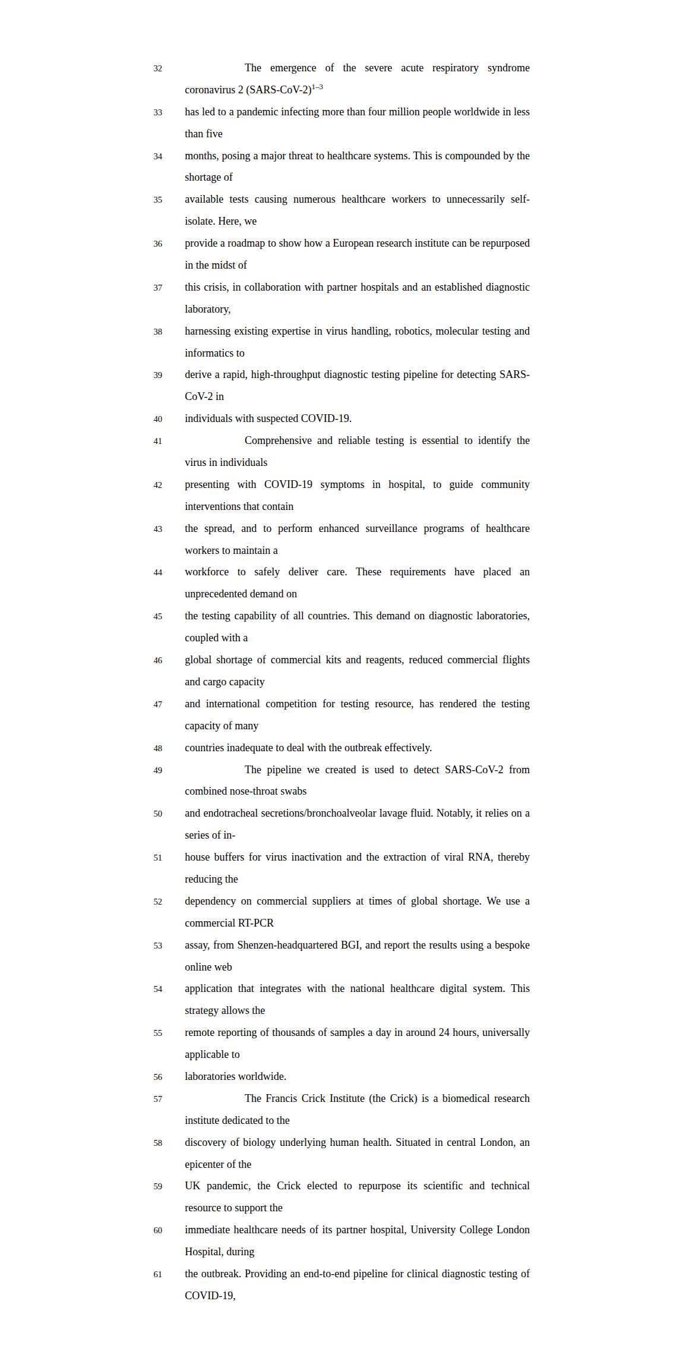32 The emergence of the severe acute respiratory syndrome coronavirus 2 (SARS-CoV-2)1–3
33 has led to a pandemic infecting more than four million people worldwide in less than five
34 months, posing a major threat to healthcare systems. This is compounded by the shortage of
35 available tests causing numerous healthcare workers to unnecessarily self-isolate. Here, we
36 provide a roadmap to show how a European research institute can be repurposed in the midst of
37 this crisis, in collaboration with partner hospitals and an established diagnostic laboratory,
38 harnessing existing expertise in virus handling, robotics, molecular testing and informatics to
39 derive a rapid, high-throughput diagnostic testing pipeline for detecting SARS-CoV-2 in
40 individuals with suspected COVID-19.
41 Comprehensive and reliable testing is essential to identify the virus in individuals
42 presenting with COVID-19 symptoms in hospital, to guide community interventions that contain
43 the spread, and to perform enhanced surveillance programs of healthcare workers to maintain a
44 workforce to safely deliver care. These requirements have placed an unprecedented demand on
45 the testing capability of all countries. This demand on diagnostic laboratories, coupled with a
46 global shortage of commercial kits and reagents, reduced commercial flights and cargo capacity
47 and international competition for testing resource, has rendered the testing capacity of many
48 countries inadequate to deal with the outbreak effectively.
49 The pipeline we created is used to detect SARS-CoV-2 from combined nose-throat swabs
50 and endotracheal secretions/bronchoalveolar lavage fluid. Notably, it relies on a series of in-
51 house buffers for virus inactivation and the extraction of viral RNA, thereby reducing the
52 dependency on commercial suppliers at times of global shortage. We use a commercial RT-PCR
53 assay, from Shenzen-headquartered BGI, and report the results using a bespoke online web
54 application that integrates with the national healthcare digital system. This strategy allows the
55 remote reporting of thousands of samples a day in around 24 hours, universally applicable to
56 laboratories worldwide.
57 The Francis Crick Institute (the Crick) is a biomedical research institute dedicated to the
58 discovery of biology underlying human health. Situated in central London, an epicenter of the
59 UK pandemic, the Crick elected to repurpose its scientific and technical resource to support the
60 immediate healthcare needs of its partner hospital, University College London Hospital, during
61 the outbreak. Providing an end-to-end pipeline for clinical diagnostic testing of COVID-19,